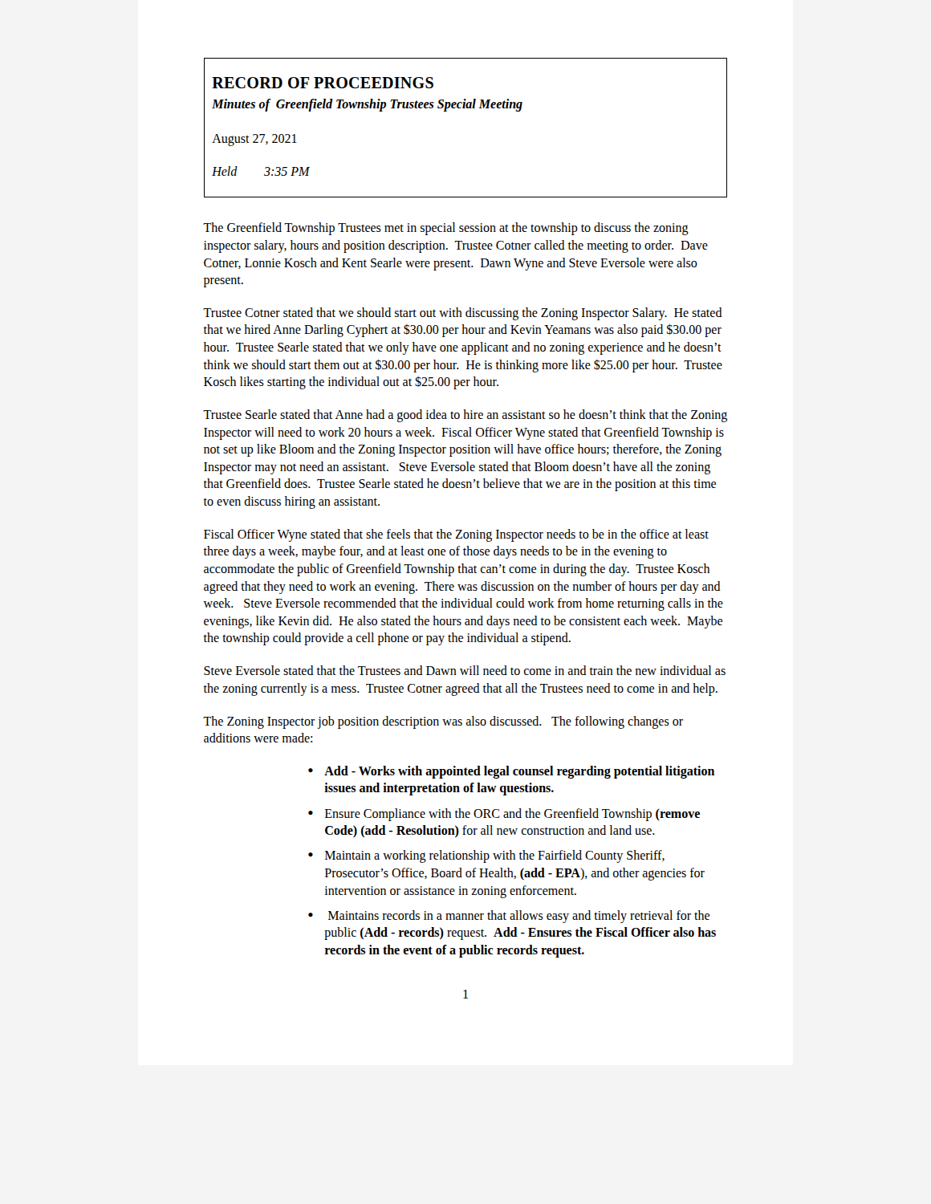RECORD OF PROCEEDINGS
Minutes of Greenfield Township Trustees Special Meeting
August 27, 2021
Held 3:35 PM
The Greenfield Township Trustees met in special session at the township to discuss the zoning inspector salary, hours and position description. Trustee Cotner called the meeting to order. Dave Cotner, Lonnie Kosch and Kent Searle were present. Dawn Wyne and Steve Eversole were also present.
Trustee Cotner stated that we should start out with discussing the Zoning Inspector Salary. He stated that we hired Anne Darling Cyphert at $30.00 per hour and Kevin Yeamans was also paid $30.00 per hour. Trustee Searle stated that we only have one applicant and no zoning experience and he doesn’t think we should start them out at $30.00 per hour. He is thinking more like $25.00 per hour. Trustee Kosch likes starting the individual out at $25.00 per hour.
Trustee Searle stated that Anne had a good idea to hire an assistant so he doesn’t think that the Zoning Inspector will need to work 20 hours a week. Fiscal Officer Wyne stated that Greenfield Township is not set up like Bloom and the Zoning Inspector position will have office hours; therefore, the Zoning Inspector may not need an assistant. Steve Eversole stated that Bloom doesn’t have all the zoning that Greenfield does. Trustee Searle stated he doesn’t believe that we are in the position at this time to even discuss hiring an assistant.
Fiscal Officer Wyne stated that she feels that the Zoning Inspector needs to be in the office at least three days a week, maybe four, and at least one of those days needs to be in the evening to accommodate the public of Greenfield Township that can’t come in during the day. Trustee Kosch agreed that they need to work an evening. There was discussion on the number of hours per day and week. Steve Eversole recommended that the individual could work from home returning calls in the evenings, like Kevin did. He also stated the hours and days need to be consistent each week. Maybe the township could provide a cell phone or pay the individual a stipend.
Steve Eversole stated that the Trustees and Dawn will need to come in and train the new individual as the zoning currently is a mess. Trustee Cotner agreed that all the Trustees need to come in and help.
The Zoning Inspector job position description was also discussed. The following changes or additions were made:
Add - Works with appointed legal counsel regarding potential litigation issues and interpretation of law questions.
Ensure Compliance with the ORC and the Greenfield Township (remove Code) (add - Resolution) for all new construction and land use.
Maintain a working relationship with the Fairfield County Sheriff, Prosecutor’s Office, Board of Health, (add - EPA), and other agencies for intervention or assistance in zoning enforcement.
Maintains records in a manner that allows easy and timely retrieval for the public (Add - records) request. Add - Ensures the Fiscal Officer also has records in the event of a public records request.
1